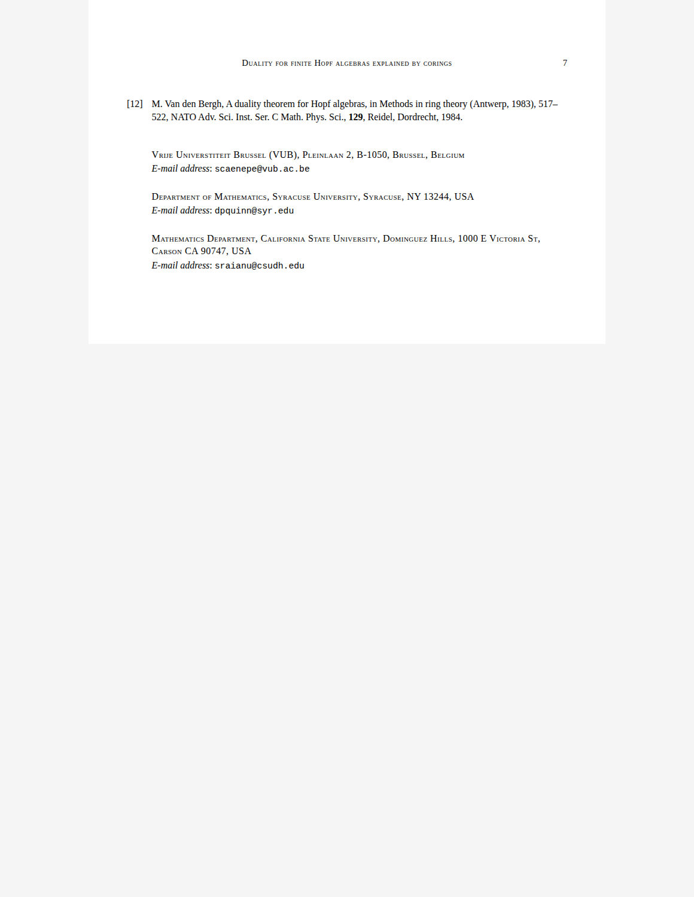Duality for finite Hopf algebras explained by corings 7
[12] M. Van den Bergh, A duality theorem for Hopf algebras, in Methods in ring theory (Antwerp, 1983), 517–522, NATO Adv. Sci. Inst. Ser. C Math. Phys. Sci., 129, Reidel, Dordrecht, 1984.
Vrije Universtiteit Brussel (VUB), Pleinlaan 2, B-1050, Brussel, Belgium
E-mail address: scaenepe@vub.ac.be
Department of Mathematics, Syracuse University, Syracuse, NY 13244, USA
E-mail address: dpquinn@syr.edu
Mathematics Department, California State University, Dominguez Hills, 1000 E Victoria St, Carson CA 90747, USA
E-mail address: sraianu@csudh.edu